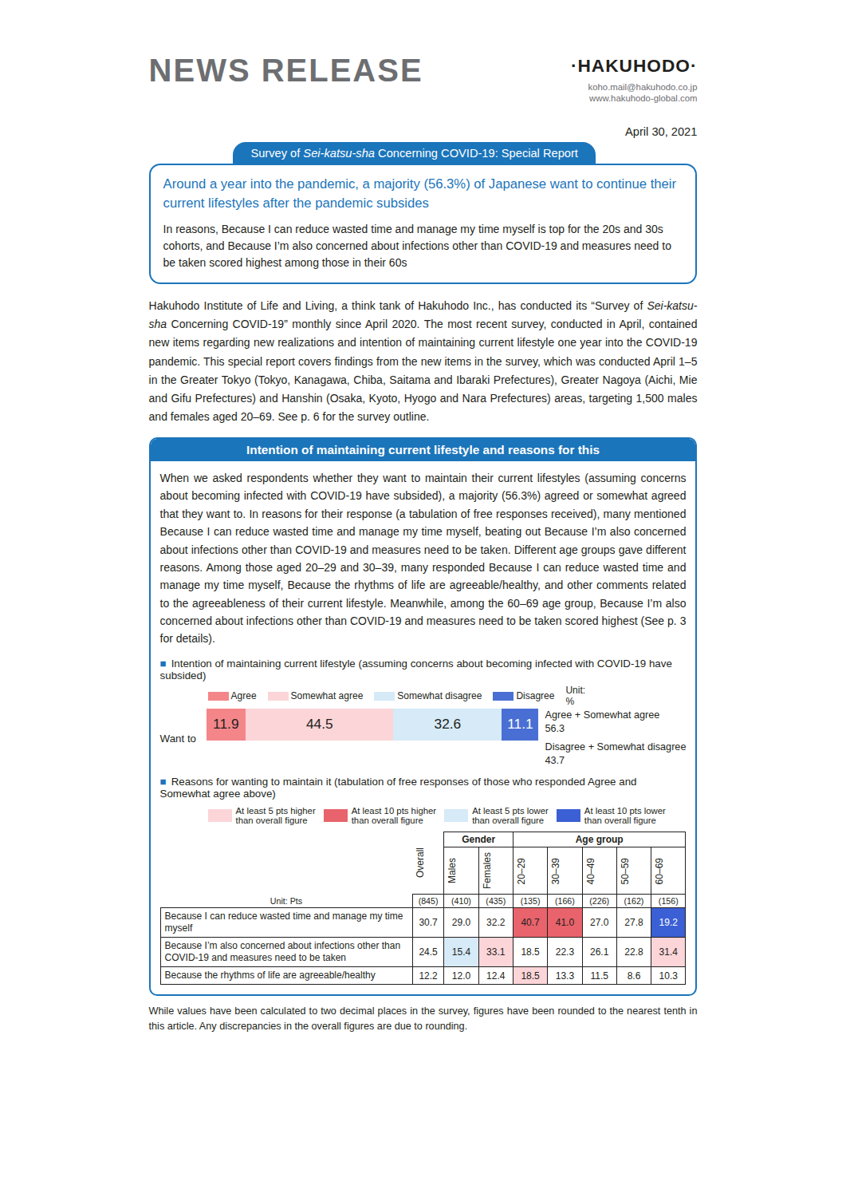NEWS RELEASE
·HAKUHODO·
koho.mail@hakuhodo.co.jp
www.hakuhodo-global.com
April 30, 2021
Survey of Sei-katsu-sha Concerning COVID-19: Special Report
Around a year into the pandemic, a majority (56.3%) of Japanese want to continue their current lifestyles after the pandemic subsides
In reasons, Because I can reduce wasted time and manage my time myself is top for the 20s and 30s cohorts, and Because I’m also concerned about infections other than COVID-19 and measures need to be taken scored highest among those in their 60s
Hakuhodo Institute of Life and Living, a think tank of Hakuhodo Inc., has conducted its “Survey of Sei-katsu-sha Concerning COVID-19” monthly since April 2020. The most recent survey, conducted in April, contained new items regarding new realizations and intention of maintaining current lifestyle one year into the COVID-19 pandemic. This special report covers findings from the new items in the survey, which was conducted April 1–5 in the Greater Tokyo (Tokyo, Kanagawa, Chiba, Saitama and Ibaraki Prefectures), Greater Nagoya (Aichi, Mie and Gifu Prefectures) and Hanshin (Osaka, Kyoto, Hyogo and Nara Prefectures) areas, targeting 1,500 males and females aged 20–69. See p. 6 for the survey outline.
Intention of maintaining current lifestyle and reasons for this
When we asked respondents whether they want to maintain their current lifestyles (assuming concerns about becoming infected with COVID-19 have subsided), a majority (56.3%) agreed or somewhat agreed that they want to. In reasons for their response (a tabulation of free responses received), many mentioned Because I can reduce wasted time and manage my time myself, beating out Because I’m also concerned about infections other than COVID-19 and measures need to be taken. Different age groups gave different reasons. Among those aged 20–29 and 30–39, many responded Because I can reduce wasted time and manage my time myself, Because the rhythms of life are agreeable/healthy, and other comments related to the agreeableness of their current lifestyle. Meanwhile, among the 60–69 age group, Because I’m also concerned about infections other than COVID-19 and measures need to be taken scored highest (See p. 3 for details).
■Intention of maintaining current lifestyle (assuming concerns about becoming infected with COVID-19 have subsided)
Agree Somewhat agree Somewhat disagree Disagree Unit: %
Want to
11.9
44.5
32.6
11.1
Agree + Somewhat agree
56.3
Disagree + Somewhat disagree
43.7
■Reasons for wanting to maintain it (tabulation of free responses of those who responded Agree and Somewhat agree above)
At least 5 pts higher
than overall figure At least 10 pts higher
than overall figure At least 5 pts lower
than overall figure At least 10 pts lower
than overall figure
| | Overall | Gender | Age group |
| Males | Females | 20–29 | 30–39 | 40–49 | 50–59 | 60–69 |
| Unit: Pts | (845) | (410) | (435) | (135) | (166) | (226) | (162) | (156) |
| Because I can reduce wasted time and manage my time myself | 30.7 | 29.0 | 32.2 | 40.7 | 41.0 | 27.0 | 27.8 | 19.2 |
| Because I’m also concerned about infections other than COVID-19 and measures need to be taken | 24.5 | 15.4 | 33.1 | 18.5 | 22.3 | 26.1 | 22.8 | 31.4 |
| Because the rhythms of life are agreeable/healthy | 12.2 | 12.0 | 12.4 | 18.5 | 13.3 | 11.5 | 8.6 | 10.3 |
While values have been calculated to two decimal places in the survey, figures have been rounded to the nearest tenth in this article. Any discrepancies in the overall figures are due to rounding.